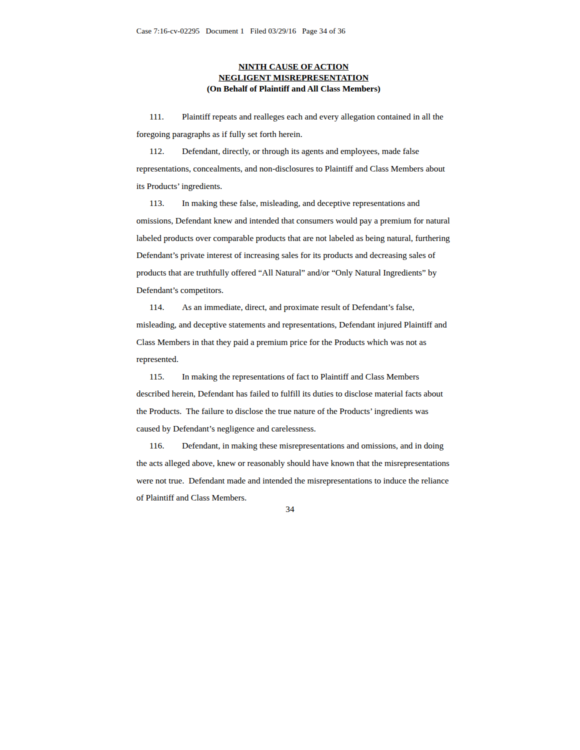Case 7:16-cv-02295 Document 1 Filed 03/29/16 Page 34 of 36
NINTH CAUSE OF ACTION NEGLIGENT MISREPRESENTATION (On Behalf of Plaintiff and All Class Members)
111. Plaintiff repeats and realleges each and every allegation contained in all the foregoing paragraphs as if fully set forth herein.
112. Defendant, directly, or through its agents and employees, made false representations, concealments, and non-disclosures to Plaintiff and Class Members about its Products’ ingredients.
113. In making these false, misleading, and deceptive representations and omissions, Defendant knew and intended that consumers would pay a premium for natural labeled products over comparable products that are not labeled as being natural, furthering Defendant’s private interest of increasing sales for its products and decreasing sales of products that are truthfully offered “All Natural” and/or “Only Natural Ingredients” by Defendant’s competitors.
114. As an immediate, direct, and proximate result of Defendant’s false, misleading, and deceptive statements and representations, Defendant injured Plaintiff and Class Members in that they paid a premium price for the Products which was not as represented.
115. In making the representations of fact to Plaintiff and Class Members described herein, Defendant has failed to fulfill its duties to disclose material facts about the Products. The failure to disclose the true nature of the Products’ ingredients was caused by Defendant’s negligence and carelessness.
116. Defendant, in making these misrepresentations and omissions, and in doing the acts alleged above, knew or reasonably should have known that the misrepresentations were not true. Defendant made and intended the misrepresentations to induce the reliance of Plaintiff and Class Members.
34